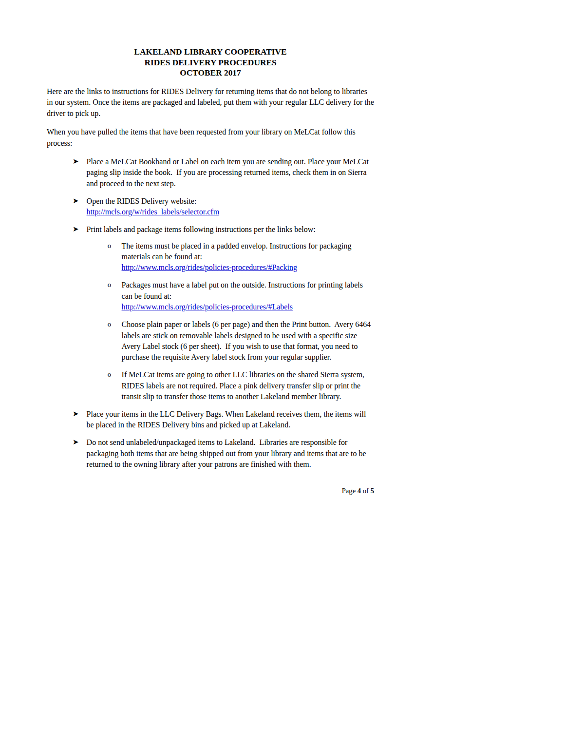LAKELAND LIBRARY COOPERATIVE RIDES DELIVERY PROCEDURES OCTOBER 2017
Here are the links to instructions for RIDES Delivery for returning items that do not belong to libraries in our system. Once the items are packaged and labeled, put them with your regular LLC delivery for the driver to pick up.
When you have pulled the items that have been requested from your library on MeLCat follow this process:
Place a MeLCat Bookband or Label on each item you are sending out. Place your MeLCat paging slip inside the book. If you are processing returned items, check them in on Sierra and proceed to the next step.
Open the RIDES Delivery website:
http://mcls.org/w/rides_labels/selector.cfm
Print labels and package items following instructions per the links below:
The items must be placed in a padded envelop. Instructions for packaging materials can be found at:
http://www.mcls.org/rides/policies-procedures/#Packing
Packages must have a label put on the outside. Instructions for printing labels can be found at:
http://www.mcls.org/rides/policies-procedures/#Labels
Choose plain paper or labels (6 per page) and then the Print button. Avery 6464 labels are stick on removable labels designed to be used with a specific size Avery Label stock (6 per sheet). If you wish to use that format, you need to purchase the requisite Avery label stock from your regular supplier.
If MeLCat items are going to other LLC libraries on the shared Sierra system, RIDES labels are not required. Place a pink delivery transfer slip or print the transit slip to transfer those items to another Lakeland member library.
Place your items in the LLC Delivery Bags. When Lakeland receives them, the items will be placed in the RIDES Delivery bins and picked up at Lakeland.
Do not send unlabeled/unpackaged items to Lakeland. Libraries are responsible for packaging both items that are being shipped out from your library and items that are to be returned to the owning library after your patrons are finished with them.
Page 4 of 5